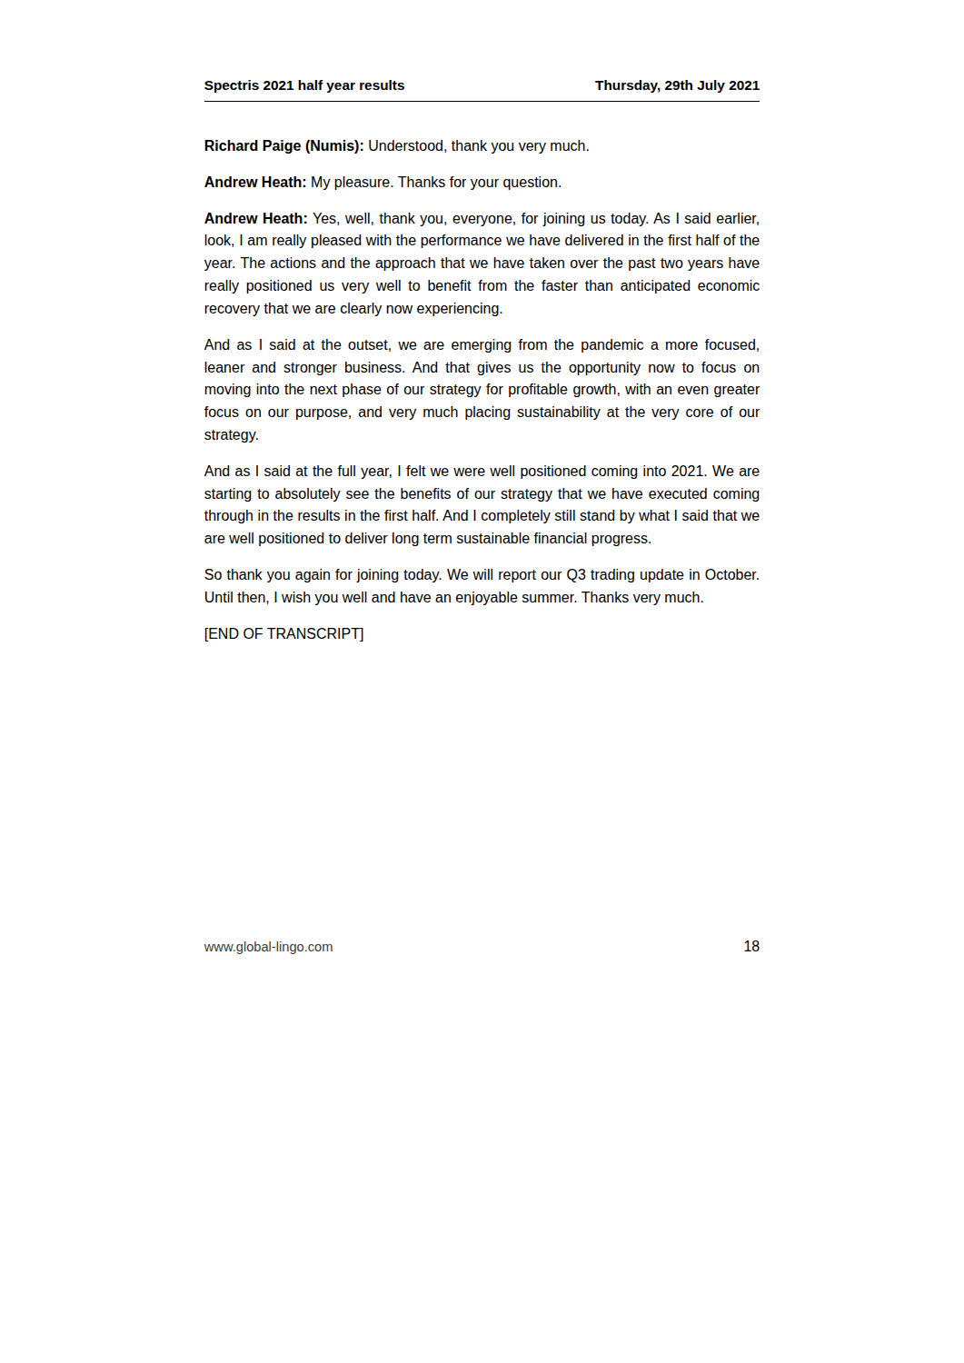Spectris 2021 half year results
Thursday, 29th July 2021
Richard Paige (Numis): Understood, thank you very much.
Andrew Heath: My pleasure. Thanks for your question.
Andrew Heath: Yes, well, thank you, everyone, for joining us today. As I said earlier, look, I am really pleased with the performance we have delivered in the first half of the year. The actions and the approach that we have taken over the past two years have really positioned us very well to benefit from the faster than anticipated economic recovery that we are clearly now experiencing.
And as I said at the outset, we are emerging from the pandemic a more focused, leaner and stronger business. And that gives us the opportunity now to focus on moving into the next phase of our strategy for profitable growth, with an even greater focus on our purpose, and very much placing sustainability at the very core of our strategy.
And as I said at the full year, I felt we were well positioned coming into 2021. We are starting to absolutely see the benefits of our strategy that we have executed coming through in the results in the first half. And I completely still stand by what I said that we are well positioned to deliver long term sustainable financial progress.
So thank you again for joining today. We will report our Q3 trading update in October. Until then, I wish you well and have an enjoyable summer. Thanks very much.
[END OF TRANSCRIPT]
www.global-lingo.com
18